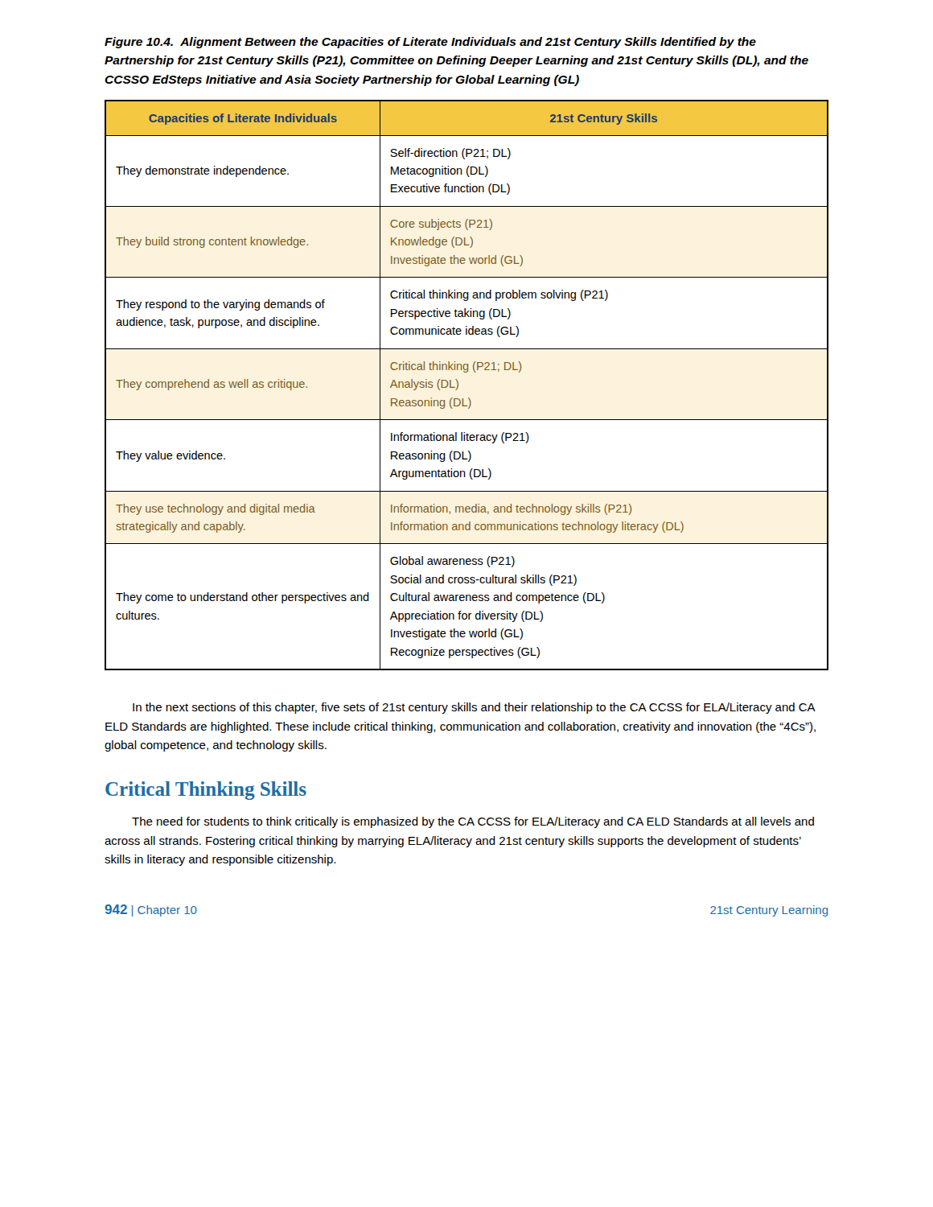Figure 10.4. Alignment Between the Capacities of Literate Individuals and 21st Century Skills Identified by the Partnership for 21st Century Skills (P21), Committee on Defining Deeper Learning and 21st Century Skills (DL), and the CCSSO EdSteps Initiative and Asia Society Partnership for Global Learning (GL)
| Capacities of Literate Individuals | 21st Century Skills |
| --- | --- |
| They demonstrate independence. | Self-direction (P21; DL) Metacognition (DL) Executive function (DL) |
| They build strong content knowledge. | Core subjects (P21) Knowledge (DL) Investigate the world (GL) |
| They respond to the varying demands of audience, task, purpose, and discipline. | Critical thinking and problem solving (P21) Perspective taking (DL) Communicate ideas (GL) |
| They comprehend as well as critique. | Critical thinking (P21; DL) Analysis (DL) Reasoning (DL) |
| They value evidence. | Informational literacy (P21) Reasoning (DL) Argumentation (DL) |
| They use technology and digital media strategically and capably. | Information, media, and technology skills (P21) Information and communications technology literacy (DL) |
| They come to understand other perspectives and cultures. | Global awareness (P21) Social and cross-cultural skills (P21) Cultural awareness and competence (DL) Appreciation for diversity (DL) Investigate the world (GL) Recognize perspectives (GL) |
In the next sections of this chapter, five sets of 21st century skills and their relationship to the CA CCSS for ELA/Literacy and CA ELD Standards are highlighted. These include critical thinking, communication and collaboration, creativity and innovation (the “4Cs”), global competence, and technology skills.
Critical Thinking Skills
The need for students to think critically is emphasized by the CA CCSS for ELA/Literacy and CA ELD Standards at all levels and across all strands. Fostering critical thinking by marrying ELA/literacy and 21st century skills supports the development of students’ skills in literacy and responsible citizenship.
942 | Chapter 10
21st Century Learning